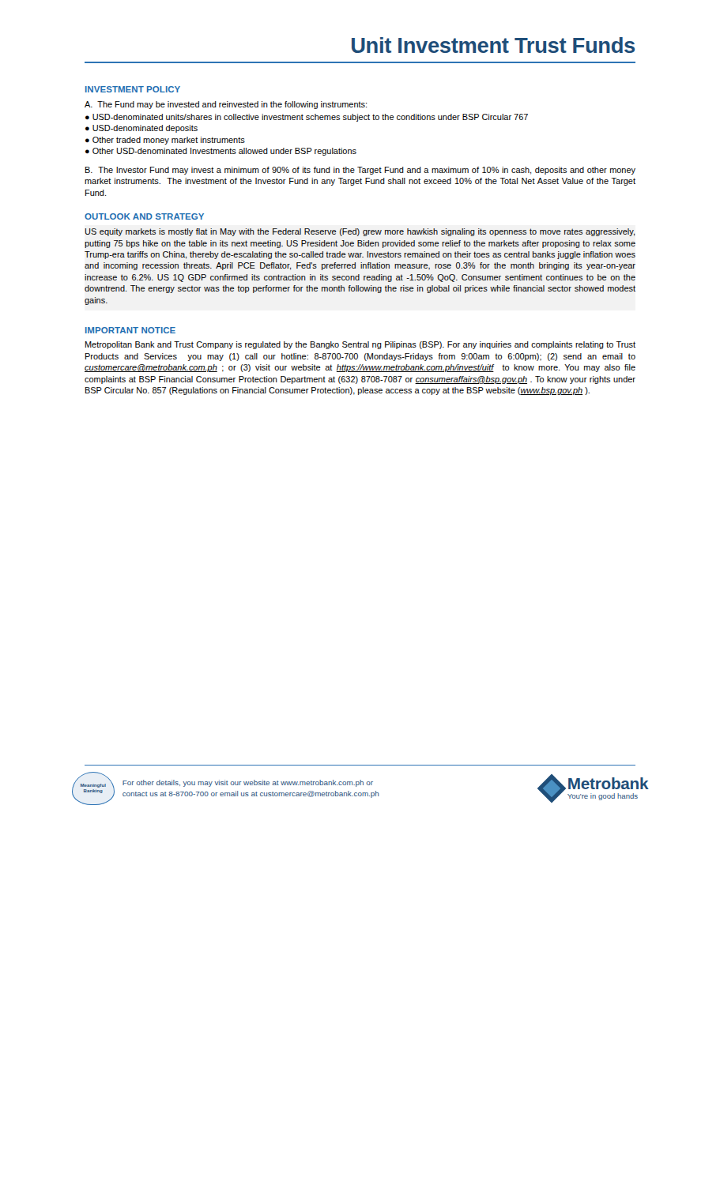Unit Investment Trust Funds
INVESTMENT POLICY
A. The Fund may be invested and reinvested in the following instruments:
● USD-denominated units/shares in collective investment schemes subject to the conditions under BSP Circular 767
● USD-denominated deposits
● Other traded money market instruments
● Other USD-denominated Investments allowed under BSP regulations
B. The Investor Fund may invest a minimum of 90% of its fund in the Target Fund and a maximum of 10% in cash, deposits and other money market instruments. The investment of the Investor Fund in any Target Fund shall not exceed 10% of the Total Net Asset Value of the Target Fund.
OUTLOOK AND STRATEGY
US equity markets is mostly flat in May with the Federal Reserve (Fed) grew more hawkish signaling its openness to move rates aggressively, putting 75 bps hike on the table in its next meeting. US President Joe Biden provided some relief to the markets after proposing to relax some Trump-era tariffs on China, thereby de-escalating the so-called trade war. Investors remained on their toes as central banks juggle inflation woes and incoming recession threats. April PCE Deflator, Fed's preferred inflation measure, rose 0.3% for the month bringing its year-on-year increase to 6.2%. US 1Q GDP confirmed its contraction in its second reading at -1.50% QoQ. Consumer sentiment continues to be on the downtrend. The energy sector was the top performer for the month following the rise in global oil prices while financial sector showed modest gains.
IMPORTANT NOTICE
Metropolitan Bank and Trust Company is regulated by the Bangko Sentral ng Pilipinas (BSP). For any inquiries and complaints relating to Trust Products and Services you may (1) call our hotline: 8-8700-700 (Mondays-Fridays from 9:00am to 6:00pm); (2) send an email to customercare@metrobank.com.ph ; or (3) visit our website at https://www.metrobank.com.ph/invest/uitf to know more. You may also file complaints at BSP Financial Consumer Protection Department at (632) 8708-7087 or consumeraffairs@bsp.gov.ph . To know your rights under BSP Circular No. 857 (Regulations on Financial Consumer Protection), please access a copy at the BSP website (www.bsp.gov.ph ).
Meaningful
Banking
For other details, you may visit our website at www.metrobank.com.ph or
contact us at 8-8700-700 or email us at customercare@metrobank.com.ph
Metrobank
You're in good hands